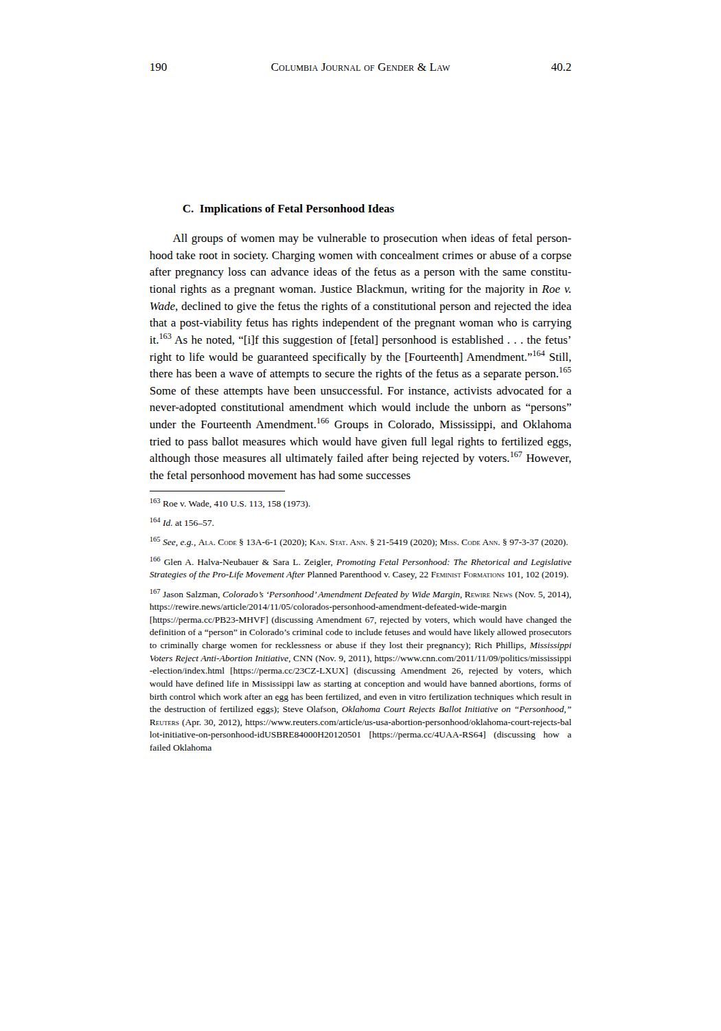190
Columbia Journal of Gender & Law
40.2
C. Implications of Fetal Personhood Ideas
All groups of women may be vulnerable to prosecution when ideas of fetal personhood take root in society. Charging women with concealment crimes or abuse of a corpse after pregnancy loss can advance ideas of the fetus as a person with the same constitutional rights as a pregnant woman. Justice Blackmun, writing for the majority in Roe v. Wade, declined to give the fetus the rights of a constitutional person and rejected the idea that a post-viability fetus has rights independent of the pregnant woman who is carrying it.163 As he noted, “[i]f this suggestion of [fetal] personhood is established . . . the fetus’ right to life would be guaranteed specifically by the [Fourteenth] Amendment.”164 Still, there has been a wave of attempts to secure the rights of the fetus as a separate person.165 Some of these attempts have been unsuccessful. For instance, activists advocated for a never-adopted constitutional amendment which would include the unborn as “persons” under the Fourteenth Amendment.166 Groups in Colorado, Mississippi, and Oklahoma tried to pass ballot measures which would have given full legal rights to fertilized eggs, although those measures all ultimately failed after being rejected by voters.167 However, the fetal personhood movement has had some successes
163 Roe v. Wade, 410 U.S. 113, 158 (1973).
164 Id. at 156–57.
165 See, e.g., Ala. Code § 13A-6-1 (2020); Kan. Stat. Ann. § 21-5419 (2020); Miss. Code Ann. § 97-3-37 (2020).
166 Glen A. Halva-Neubauer & Sara L. Zeigler, Promoting Fetal Personhood: The Rhetorical and Legislative Strategies of the Pro-Life Movement After Planned Parenthood v. Casey, 22 Feminist Formations 101, 102 (2019).
167 Jason Salzman, Colorado’s ‘Personhood’ Amendment Defeated by Wide Margin, Rewire News (Nov. 5, 2014), https://rewire.news/article/2014/11/05/colorados-personhood-amendment-defeated-wide-margin [https://perma.cc/PB23-MHVF] (discussing Amendment 67, rejected by voters, which would have changed the definition of a “person” in Colorado’s criminal code to include fetuses and would have likely allowed prosecutors to criminally charge women for recklessness or abuse if they lost their pregnancy); Rich Phillips, Mississippi Voters Reject Anti-Abortion Initiative, CNN (Nov. 9, 2011), https://www.cnn.com/2011/11/09/politics/mississippi-election/index.html [https://perma.cc/23CZ-LXUX] (discussing Amendment 26, rejected by voters, which would have defined life in Mississippi law as starting at conception and would have banned abortions, forms of birth control which work after an egg has been fertilized, and even in vitro fertilization techniques which result in the destruction of fertilized eggs); Steve Olafson, Oklahoma Court Rejects Ballot Initiative on “Personhood,” Reuters (Apr. 30, 2012), https://www.reuters.com/article/us-usa-abortion-personhood/oklahoma-court-rejects-ballot-initiative-on-personhood-idUSBRE84000H20120501 [https://perma.cc/4UAA-RS64] (discussing how a failed Oklahoma